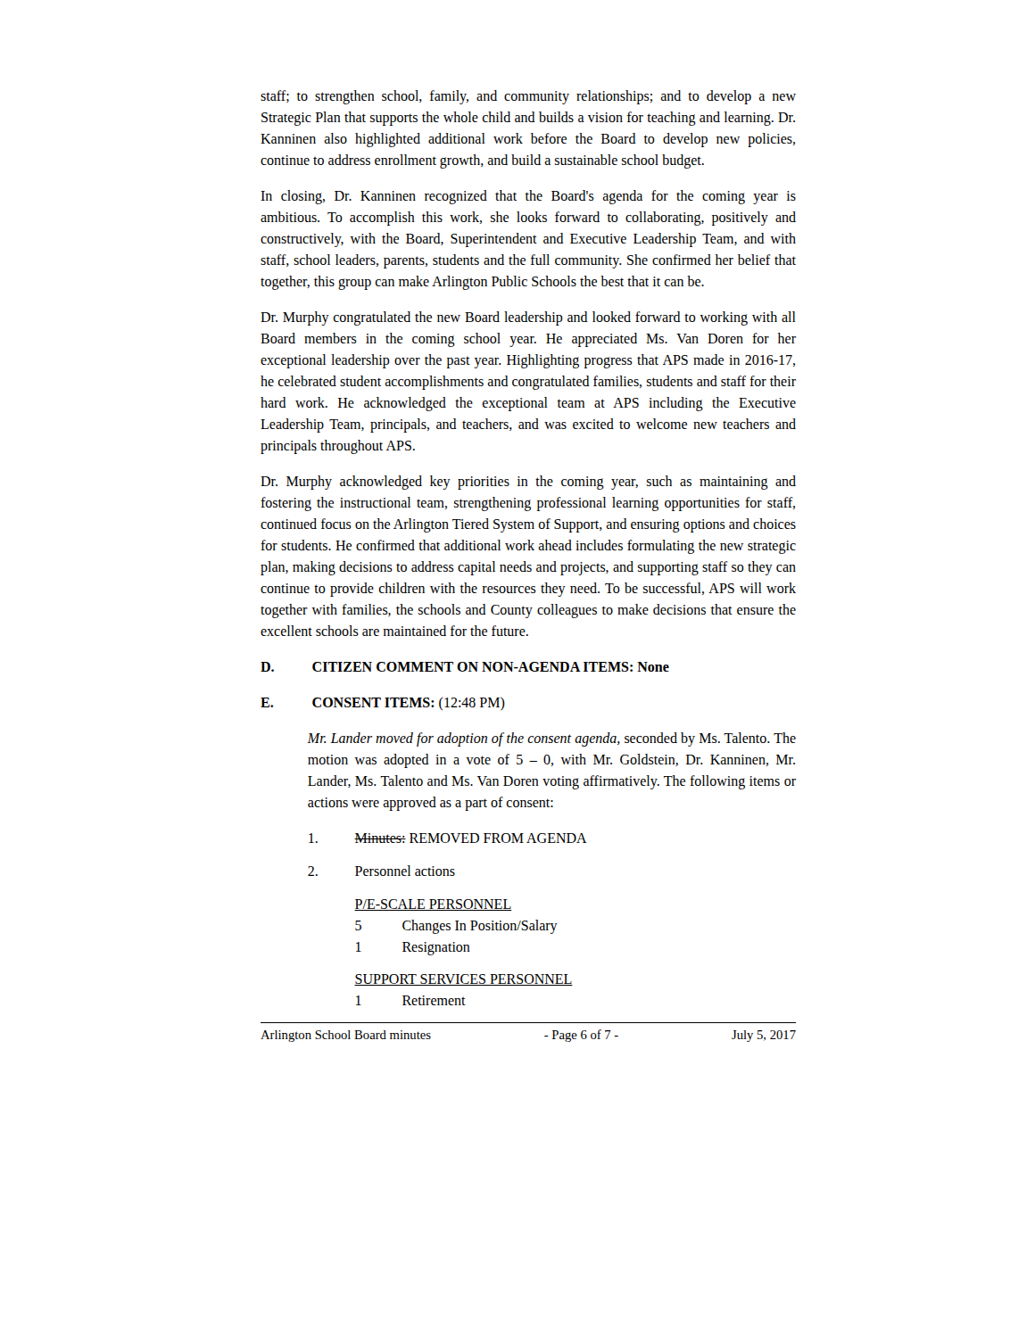staff; to strengthen school, family, and community relationships; and to develop a new Strategic Plan that supports the whole child and builds a vision for teaching and learning. Dr. Kanninen also highlighted additional work before the Board to develop new policies, continue to address enrollment growth, and build a sustainable school budget.
In closing, Dr. Kanninen recognized that the Board's agenda for the coming year is ambitious. To accomplish this work, she looks forward to collaborating, positively and constructively, with the Board, Superintendent and Executive Leadership Team, and with staff, school leaders, parents, students and the full community. She confirmed her belief that together, this group can make Arlington Public Schools the best that it can be.
Dr. Murphy congratulated the new Board leadership and looked forward to working with all Board members in the coming school year. He appreciated Ms. Van Doren for her exceptional leadership over the past year. Highlighting progress that APS made in 2016-17, he celebrated student accomplishments and congratulated families, students and staff for their hard work. He acknowledged the exceptional team at APS including the Executive Leadership Team, principals, and teachers, and was excited to welcome new teachers and principals throughout APS.
Dr. Murphy acknowledged key priorities in the coming year, such as maintaining and fostering the instructional team, strengthening professional learning opportunities for staff, continued focus on the Arlington Tiered System of Support, and ensuring options and choices for students. He confirmed that additional work ahead includes formulating the new strategic plan, making decisions to address capital needs and projects, and supporting staff so they can continue to provide children with the resources they need. To be successful, APS will work together with families, the schools and County colleagues to make decisions that ensure the excellent schools are maintained for the future.
D.
CITIZEN COMMENT ON NON-AGENDA ITEMS: None
E.
CONSENT ITEMS: (12:48 PM)
Mr. Lander moved for adoption of the consent agenda, seconded by Ms. Talento. The motion was adopted in a vote of 5 – 0, with Mr. Goldstein, Dr. Kanninen, Mr. Lander, Ms. Talento and Ms. Van Doren voting affirmatively. The following items or actions were approved as a part of consent:
1.
Minutes: REMOVED FROM AGENDA
2.
Personnel actions
P/E-SCALE PERSONNEL
5
Changes In Position/Salary
1
Resignation
SUPPORT SERVICES PERSONNEL
1
Retirement
Arlington School Board minutes - Page 6 of 7 - July 5, 2017